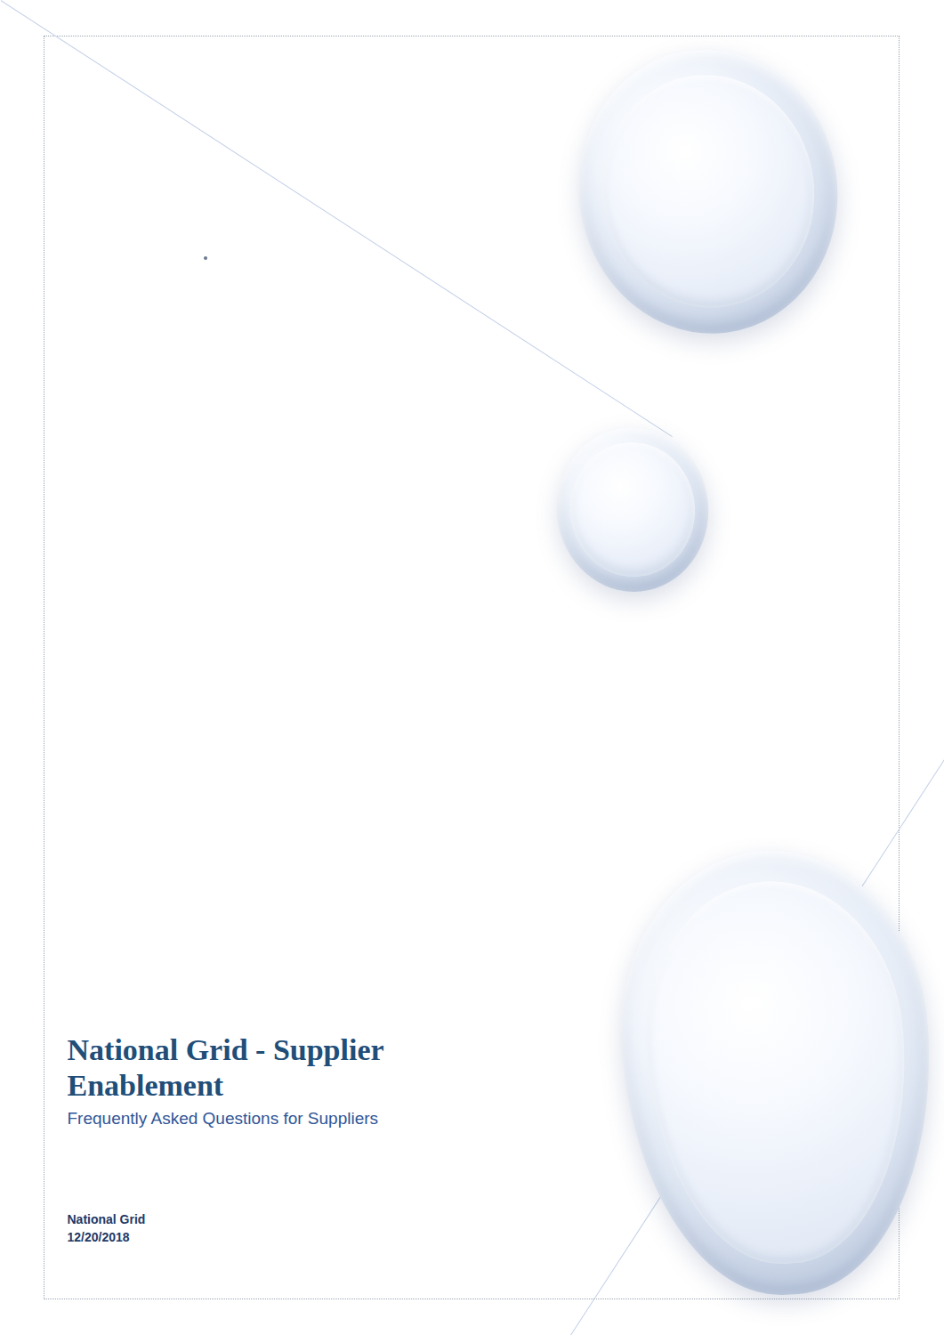National Grid - Supplier Enablement
Frequently Asked Questions for Suppliers
National Grid
12/20/2018